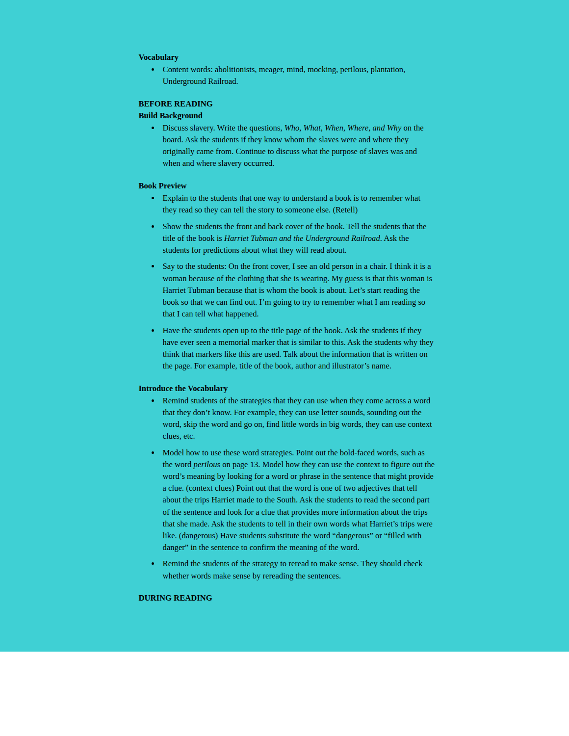Vocabulary
Content words: abolitionists, meager, mind, mocking, perilous, plantation, Underground Railroad.
BEFORE READING
Build Background
Discuss slavery. Write the questions, Who, What, When, Where, and Why on the board. Ask the students if they know whom the slaves were and where they originally came from. Continue to discuss what the purpose of slaves was and when and where slavery occurred.
Book Preview
Explain to the students that one way to understand a book is to remember what they read so they can tell the story to someone else. (Retell)
Show the students the front and back cover of the book. Tell the students that the title of the book is Harriet Tubman and the Underground Railroad. Ask the students for predictions about what they will read about.
Say to the students: On the front cover, I see an old person in a chair. I think it is a woman because of the clothing that she is wearing. My guess is that this woman is Harriet Tubman because that is whom the book is about. Let’s start reading the book so that we can find out. I’m going to try to remember what I am reading so that I can tell what happened.
Have the students open up to the title page of the book. Ask the students if they have ever seen a memorial marker that is similar to this. Ask the students why they think that markers like this are used. Talk about the information that is written on the page. For example, title of the book, author and illustrator’s name.
Introduce the Vocabulary
Remind students of the strategies that they can use when they come across a word that they don’t know. For example, they can use letter sounds, sounding out the word, skip the word and go on, find little words in big words, they can use context clues, etc.
Model how to use these word strategies. Point out the bold-faced words, such as the word perilous on page 13. Model how they can use the context to figure out the word’s meaning by looking for a word or phrase in the sentence that might provide a clue. (context clues) Point out that the word is one of two adjectives that tell about the trips Harriet made to the South. Ask the students to read the second part of the sentence and look for a clue that provides more information about the trips that she made. Ask the students to tell in their own words what Harriet’s trips were like. (dangerous) Have students substitute the word “dangerous” or “filled with danger” in the sentence to confirm the meaning of the word.
Remind the students of the strategy to reread to make sense. They should check whether words make sense by rereading the sentences.
DURING READING